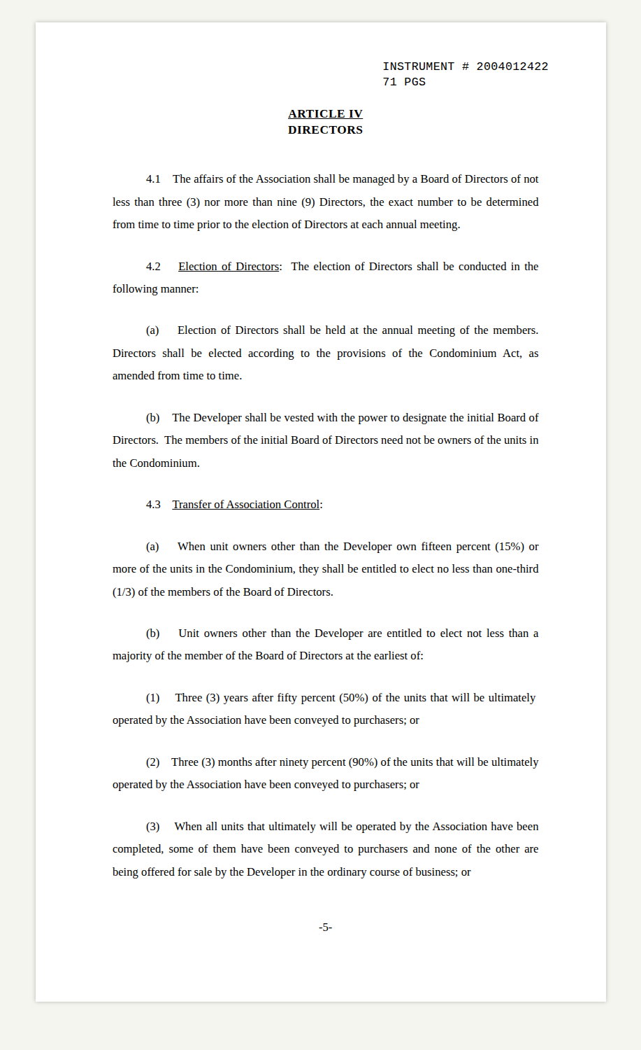INSTRUMENT # 2004012422
71 PGS
ARTICLE IV
DIRECTORS
4.1 The affairs of the Association shall be managed by a Board of Directors of not less than three (3) nor more than nine (9) Directors, the exact number to be determined from time to time prior to the election of Directors at each annual meeting.
4.2 Election of Directors: The election of Directors shall be conducted in the following manner:
(a) Election of Directors shall be held at the annual meeting of the members. Directors shall be elected according to the provisions of the Condominium Act, as amended from time to time.
(b) The Developer shall be vested with the power to designate the initial Board of Directors. The members of the initial Board of Directors need not be owners of the units in the Condominium.
4.3 Transfer of Association Control:
(a) When unit owners other than the Developer own fifteen percent (15%) or more of the units in the Condominium, they shall be entitled to elect no less than one-third (1/3) of the members of the Board of Directors.
(b) Unit owners other than the Developer are entitled to elect not less than a majority of the member of the Board of Directors at the earliest of:
(1) Three (3) years after fifty percent (50%) of the units that will be ultimately operated by the Association have been conveyed to purchasers; or
(2) Three (3) months after ninety percent (90%) of the units that will be ultimately operated by the Association have been conveyed to purchasers; or
(3) When all units that ultimately will be operated by the Association have been completed, some of them have been conveyed to purchasers and none of the other are being offered for sale by the Developer in the ordinary course of business; or
-5-